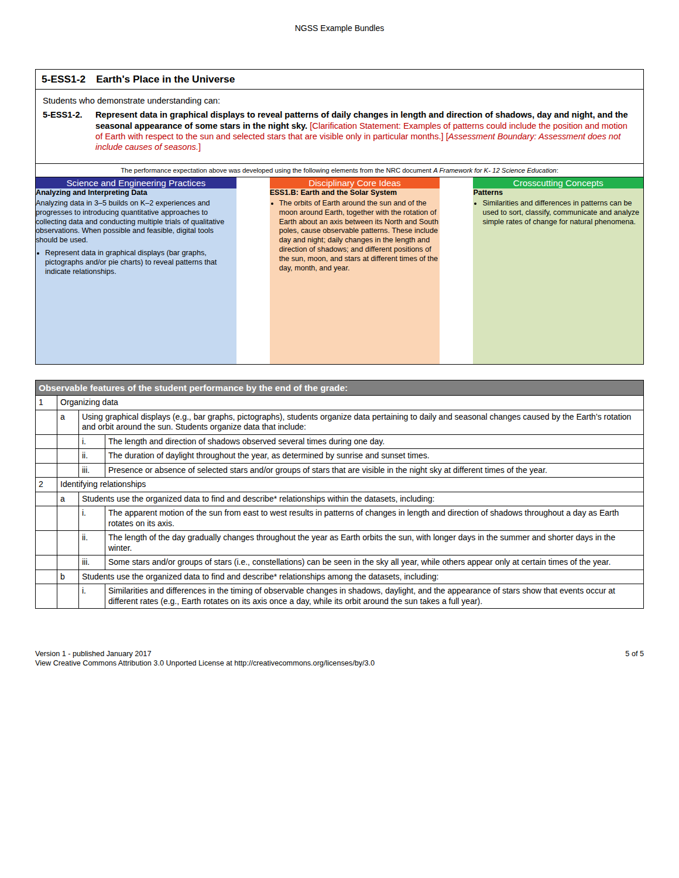NGSS Example Bundles
5-ESS1-2 Earth's Place in the Universe
Students who demonstrate understanding can:
5-ESS1-2. Represent data in graphical displays to reveal patterns of daily changes in length and direction of shadows, day and night, and the seasonal appearance of some stars in the night sky. [Clarification Statement: Examples of patterns could include the position and motion of Earth with respect to the sun and selected stars that are visible only in particular months.] [Assessment Boundary: Assessment does not include causes of seasons.]
The performance expectation above was developed using the following elements from the NRC document A Framework for K- 12 Science Education:
| Science and Engineering Practices | | Disciplinary Core Ideas | | Crosscutting Concepts |
| Analyzing and Interpreting Data Analyzing data in 3–5 builds on K–2 experiences and progresses to introducing quantitative approaches to collecting data and conducting multiple trials of qualitative observations. When possible and feasible, digital tools should be used. Represent data in graphical displays (bar graphs, pictographs and/or pie charts) to reveal patterns that indicate relationships. | | ESS1.B: Earth and the Solar System The orbits of Earth around the sun and of the moon around Earth, together with the rotation of Earth about an axis between its North and South poles, cause observable patterns. These include day and night; daily changes in the length and direction of shadows; and different positions of the sun, moon, and stars at different times of the day, month, and year. | | Patterns Similarities and differences in patterns can be used to sort, classify, communicate and analyze simple rates of change for natural phenomena. |
| Observable features of the student performance by the end of the grade: |
| 1 | Organizing data |
| | a | Using graphical displays (e.g., bar graphs, pictographs), students organize data pertaining to daily and seasonal changes caused by the Earth’s rotation and orbit around the sun. Students organize data that include: |
| | | i. | The length and direction of shadows observed several times during one day. |
| | | ii. | The duration of daylight throughout the year, as determined by sunrise and sunset times. |
| | | iii. | Presence or absence of selected stars and/or groups of stars that are visible in the night sky at different times of the year. |
| 2 | Identifying relationships |
| | a | Students use the organized data to find and describe* relationships within the datasets, including: |
| | | i. | The apparent motion of the sun from east to west results in patterns of changes in length and direction of shadows throughout a day as Earth rotates on its axis. |
| | | ii. | The length of the day gradually changes throughout the year as Earth orbits the sun, with longer days in the summer and shorter days in the winter. |
| | | iii. | Some stars and/or groups of stars (i.e., constellations) can be seen in the sky all year, while others appear only at certain times of the year. |
| | b | Students use the organized data to find and describe* relationships among the datasets, including: |
| | | i. | Similarities and differences in the timing of observable changes in shadows, daylight, and the appearance of stars show that events occur at different rates (e.g., Earth rotates on its axis once a day, while its orbit around the sun takes a full year). |
5 of 5 Version 1 - published January 2017
View Creative Commons Attribution 3.0 Unported License at http://creativecommons.org/licenses/by/3.0